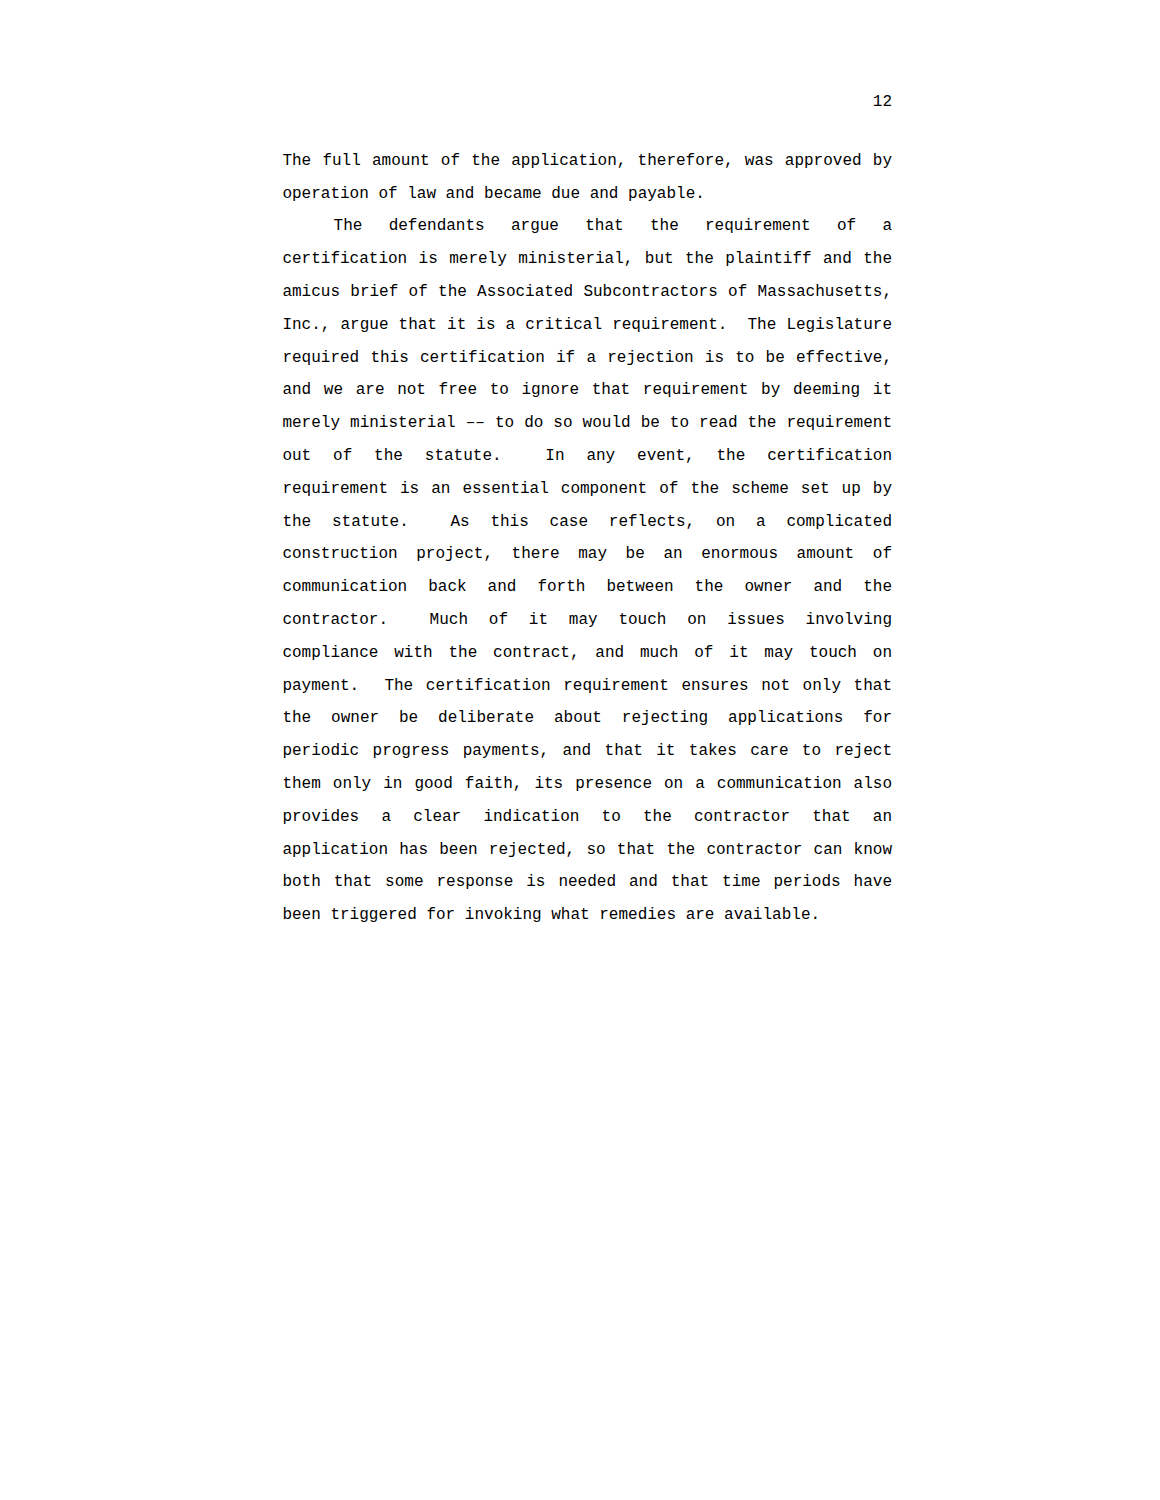12
The full amount of the application, therefore, was approved by operation of law and became due and payable.
The defendants argue that the requirement of a certification is merely ministerial, but the plaintiff and the amicus brief of the Associated Subcontractors of Massachusetts, Inc., argue that it is a critical requirement. The Legislature required this certification if a rejection is to be effective, and we are not free to ignore that requirement by deeming it merely ministerial –– to do so would be to read the requirement out of the statute. In any event, the certification requirement is an essential component of the scheme set up by the statute. As this case reflects, on a complicated construction project, there may be an enormous amount of communication back and forth between the owner and the contractor. Much of it may touch on issues involving compliance with the contract, and much of it may touch on payment. The certification requirement ensures not only that the owner be deliberate about rejecting applications for periodic progress payments, and that it takes care to reject them only in good faith, its presence on a communication also provides a clear indication to the contractor that an application has been rejected, so that the contractor can know both that some response is needed and that time periods have been triggered for invoking what remedies are available.